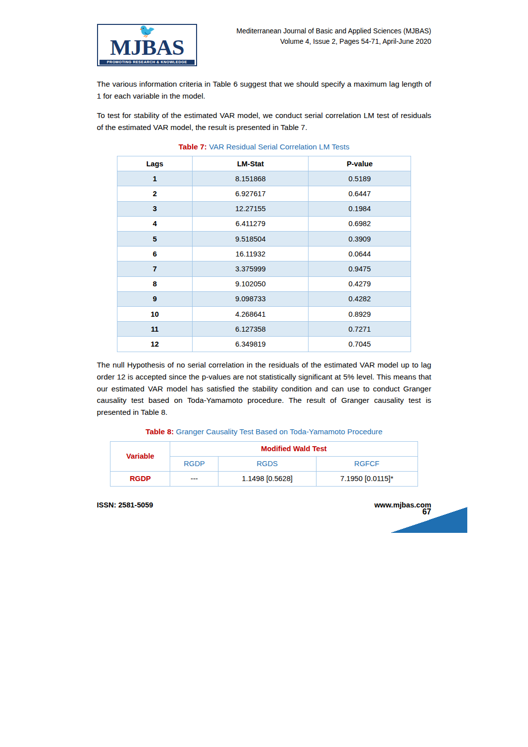🐦
MJBAS
PROMOTING RESEARCH & KNOWLEDGE
Mediterranean Journal of Basic and Applied Sciences (MJBAS)
Volume 4, Issue 2, Pages 54-71, April-June 2020
The various information criteria in Table 6 suggest that we should specify a maximum lag length of 1 for each variable in the model.
To test for stability of the estimated VAR model, we conduct serial correlation LM test of residuals of the estimated VAR model, the result is presented in Table 7.
Table 7: VAR Residual Serial Correlation LM Tests
| Lags | LM-Stat | P-value |
| --- | --- | --- |
| 1 | 8.151868 | 0.5189 |
| 2 | 6.927617 | 0.6447 |
| 3 | 12.27155 | 0.1984 |
| 4 | 6.411279 | 0.6982 |
| 5 | 9.518504 | 0.3909 |
| 6 | 16.11932 | 0.0644 |
| 7 | 3.375999 | 0.9475 |
| 8 | 9.102050 | 0.4279 |
| 9 | 9.098733 | 0.4282 |
| 10 | 4.268641 | 0.8929 |
| 11 | 6.127358 | 0.7271 |
| 12 | 6.349819 | 0.7045 |
The null Hypothesis of no serial correlation in the residuals of the estimated VAR model up to lag order 12 is accepted since the p-values are not statistically significant at 5% level. This means that our estimated VAR model has satisfied the stability condition and can use to conduct Granger causality test based on Toda-Yamamoto procedure. The result of Granger causality test is presented in Table 8.
Table 8: Granger Causality Test Based on Toda-Yamamoto Procedure
| Variable | Modified Wald Test |
| RGDP | RGDS | RGFCF |
| RGDP | --- | 1.1498 [0.5628] | 7.1950 [0.0115]* |
ISSN: 2581-5059 www.mjbas.com
67